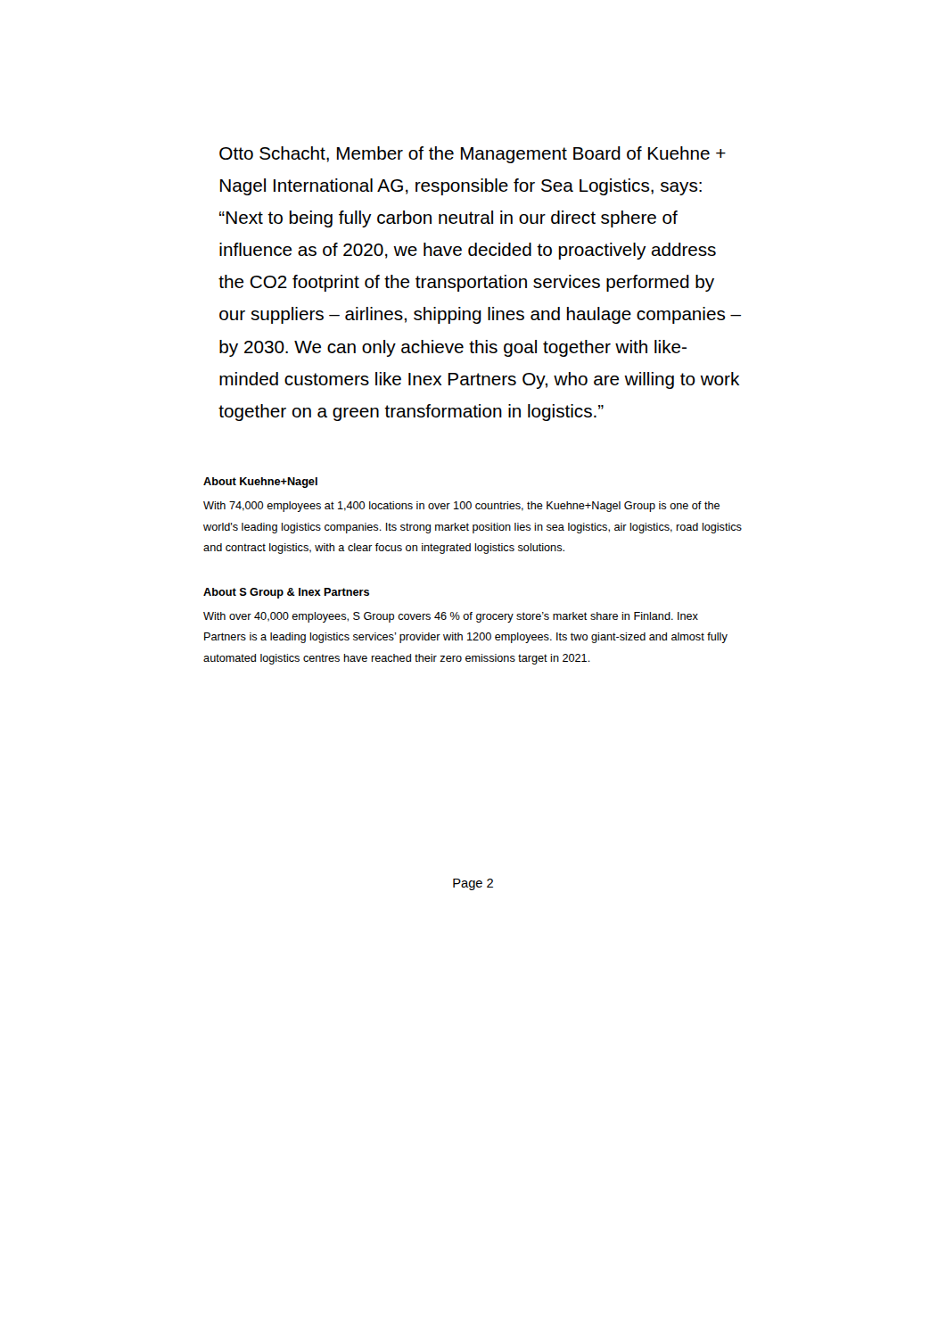Otto Schacht, Member of the Management Board of Kuehne + Nagel International AG, responsible for Sea Logistics, says: “Next to being fully carbon neutral in our direct sphere of influence as of 2020, we have decided to proactively address the CO2 footprint of the transportation services performed by our suppliers – airlines, shipping lines and haulage companies – by 2030. We can only achieve this goal together with like-minded customers like Inex Partners Oy, who are willing to work together on a green transformation in logistics.”
About Kuehne+Nagel
With 74,000 employees at 1,400 locations in over 100 countries, the Kuehne+Nagel Group is one of the world's leading logistics companies. Its strong market position lies in sea logistics, air logistics, road logistics and contract logistics, with a clear focus on integrated logistics solutions.
About S Group & Inex Partners
With over 40,000 employees, S Group covers 46 % of grocery store’s market share in Finland. Inex Partners is a leading logistics services’ provider with 1200 employees. Its two giant-sized and almost fully automated logistics centres have reached their zero emissions target in 2021.
Page 2